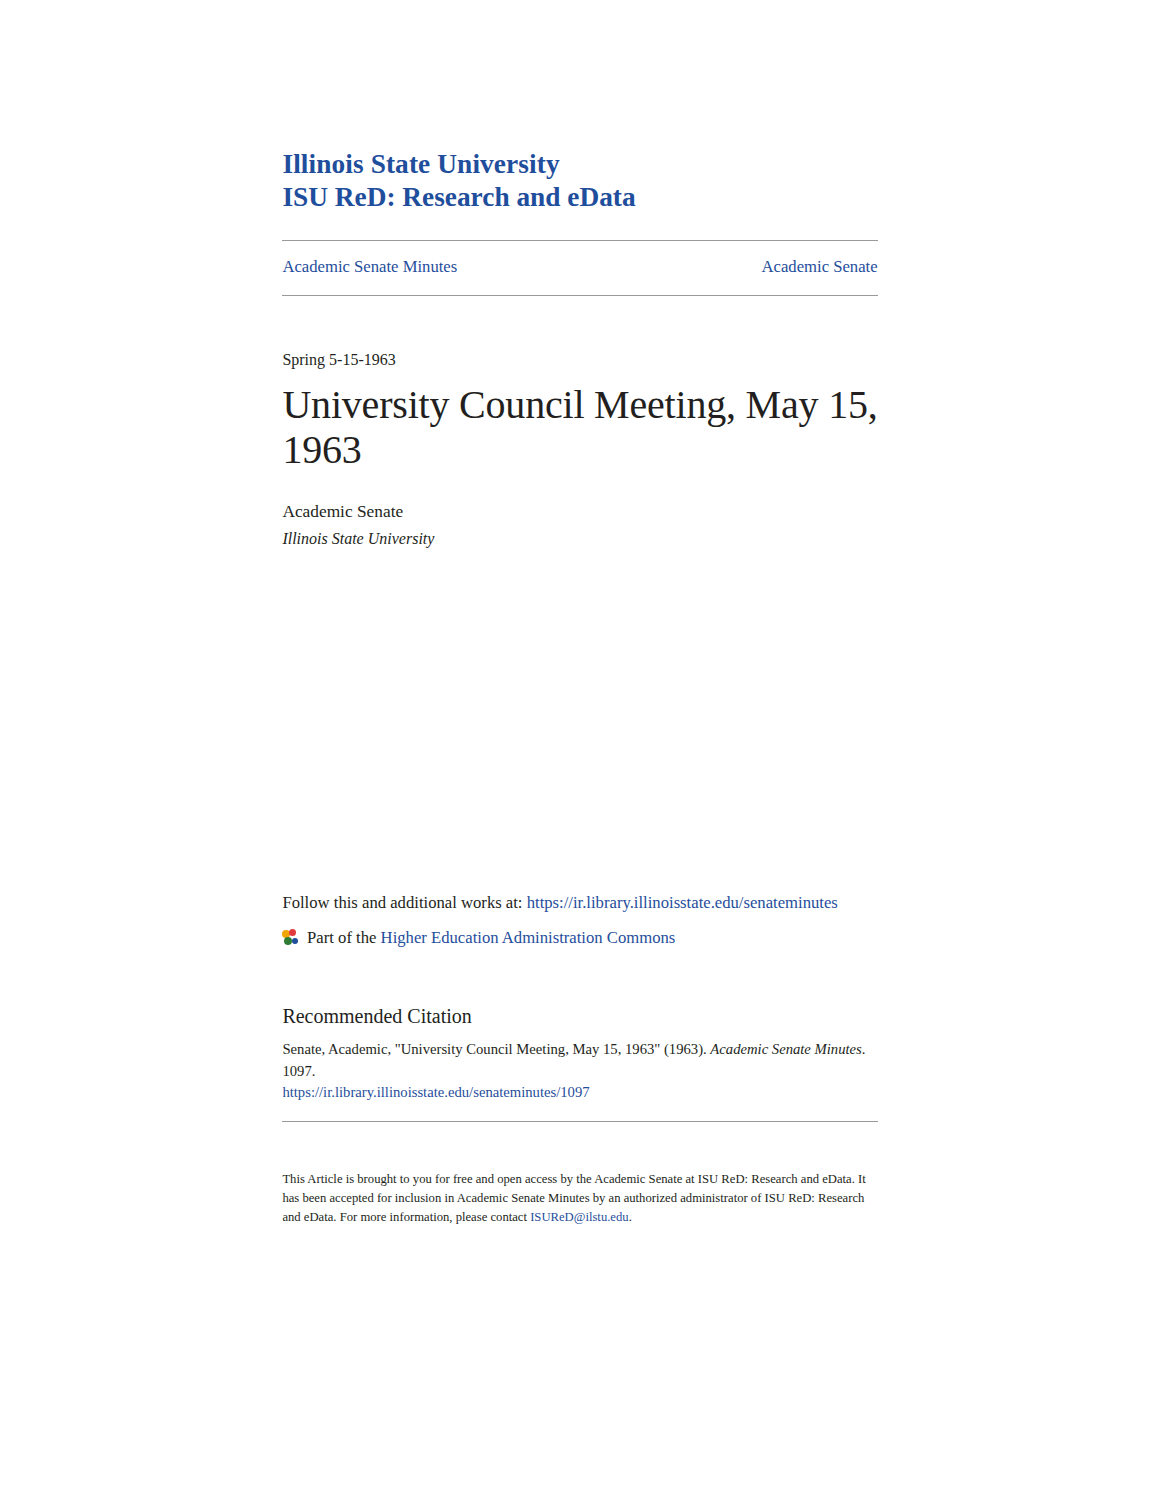Illinois State University
ISU ReD: Research and eData
Academic Senate Minutes
Academic Senate
Spring 5-15-1963
University Council Meeting, May 15, 1963
Academic Senate
Illinois State University
Follow this and additional works at: https://ir.library.illinoisstate.edu/senateminutes
Part of the Higher Education Administration Commons
Recommended Citation
Senate, Academic, "University Council Meeting, May 15, 1963" (1963). Academic Senate Minutes. 1097.
https://ir.library.illinoisstate.edu/senateminutes/1097
This Article is brought to you for free and open access by the Academic Senate at ISU ReD: Research and eData. It has been accepted for inclusion in Academic Senate Minutes by an authorized administrator of ISU ReD: Research and eData. For more information, please contact ISUReD@ilstu.edu.